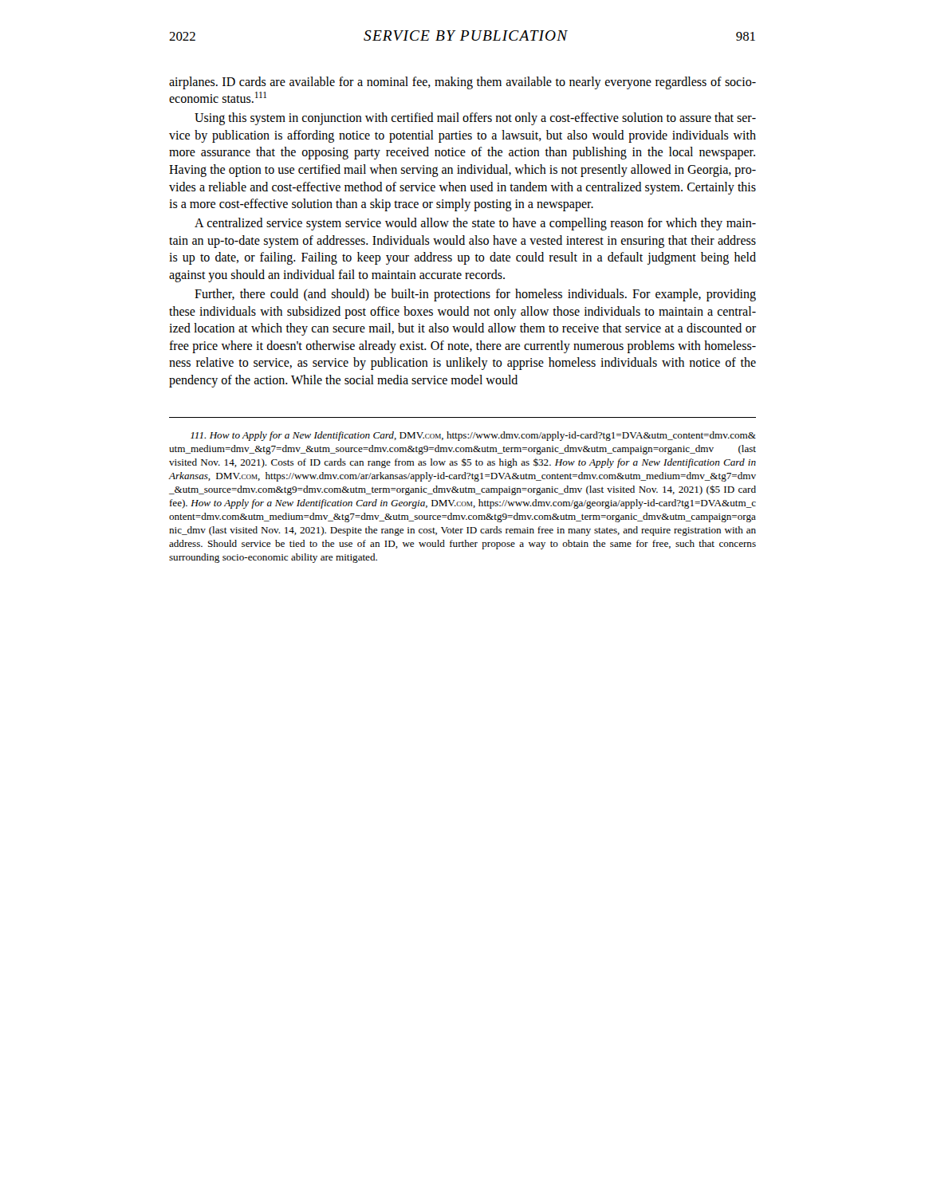2022 Service by Publication 981
airplanes. ID cards are available for a nominal fee, making them available to nearly everyone regardless of socio-economic status.111
Using this system in conjunction with certified mail offers not only a cost-effective solution to assure that service by publication is affording notice to potential parties to a lawsuit, but also would provide individuals with more assurance that the opposing party received notice of the action than publishing in the local newspaper. Having the option to use certified mail when serving an individual, which is not presently allowed in Georgia, provides a reliable and cost-effective method of service when used in tandem with a centralized system. Certainly this is a more cost-effective solution than a skip trace or simply posting in a newspaper.
A centralized service system service would allow the state to have a compelling reason for which they maintain an up-to-date system of addresses. Individuals would also have a vested interest in ensuring that their address is up to date, or failing. Failing to keep your address up to date could result in a default judgment being held against you should an individual fail to maintain accurate records.
Further, there could (and should) be built-in protections for homeless individuals. For example, providing these individuals with subsidized post office boxes would not only allow those individuals to maintain a centralized location at which they can secure mail, but it also would allow them to receive that service at a discounted or free price where it doesn't otherwise already exist. Of note, there are currently numerous problems with homelessness relative to service, as service by publication is unlikely to apprise homeless individuals with notice of the pendency of the action. While the social media service model would
111. How to Apply for a New Identification Card, DMV.com, https://www.dmv.com/apply-id-card?tg1=DVA&utm_content=dmv.com&utm_medium=dmv_&tg7=dmv_&utm_source=dmv.com&tg9=dmv.com&utm_term=organic_dmv&utm_campaign=organic_dmv (last visited Nov. 14, 2021). Costs of ID cards can range from as low as $5 to as high as $32. How to Apply for a New Identification Card in Arkansas, DMV.com, https://www.dmv.com/ar/arkansas/apply-id-card?tg1=DVA&utm_content=dmv.com&utm_medium=dmv_&tg7=dmv_&utm_source=dmv.com&tg9=dmv.com&utm_term=organic_dmv&utm_campaign=organic_dmv (last visited Nov. 14, 2021) ($5 ID card fee). How to Apply for a New Identification Card in Georgia, DMV.com, https://www.dmv.com/ga/georgia/apply-id-card?tg1=DVA&utm_content=dmv.com&utm_medium=dmv_&tg7=dmv_&utm_source=dmv.com&tg9=dmv.com&utm_term=organic_dmv&utm_campaign=organic_dmv (last visited Nov. 14, 2021). Despite the range in cost, Voter ID cards remain free in many states, and require registration with an address. Should service be tied to the use of an ID, we would further propose a way to obtain the same for free, such that concerns surrounding socio-economic ability are mitigated.